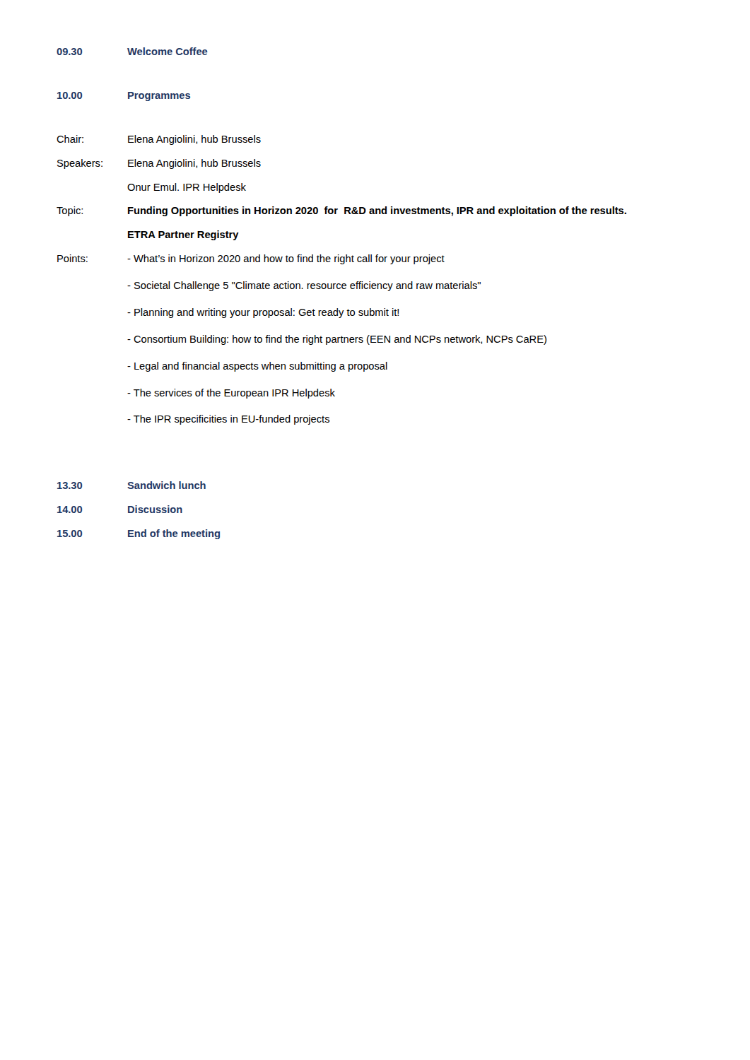| 09.30 | Welcome Coffee |
| 10.00 | Programmes |
| Chair: | Elena Angiolini, hub Brussels |
| Speakers: | Elena Angiolini, hub Brussels |
| | Onur Emul. IPR Helpdesk |
| Topic: | Funding Opportunities in Horizon 2020 for R&D and investments, IPR and exploitation of the results. |
| | ETRA Partner Registry |
| Points: | - What’s in Horizon 2020 and how to find the right call for your project |
| | - Societal Challenge 5 "Climate action. resource efficiency and raw materials" |
| | - Planning and writing your proposal: Get ready to submit it! |
| | - Consortium Building: how to find the right partners (EEN and NCPs network, NCPs CaRE) |
| | - Legal and financial aspects when submitting a proposal |
| | - The services of the European IPR Helpdesk |
| | - The IPR specificities in EU-funded projects |
| 13.30 | Sandwich lunch |
| 14.00 | Discussion |
| 15.00 | End of the meeting |